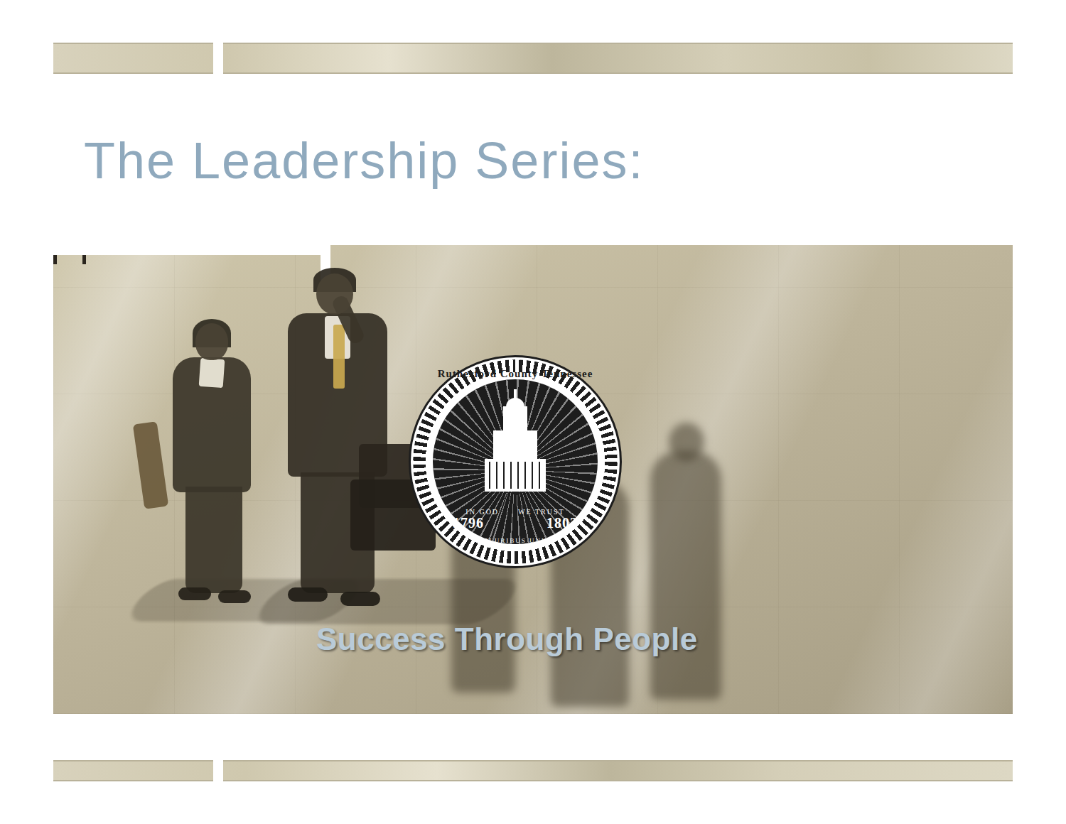The Leadership Series:
Rutherford County Tennessee
IN GOD WE TRUST
17961803
E PLURIBUS UNUM
Success Through People